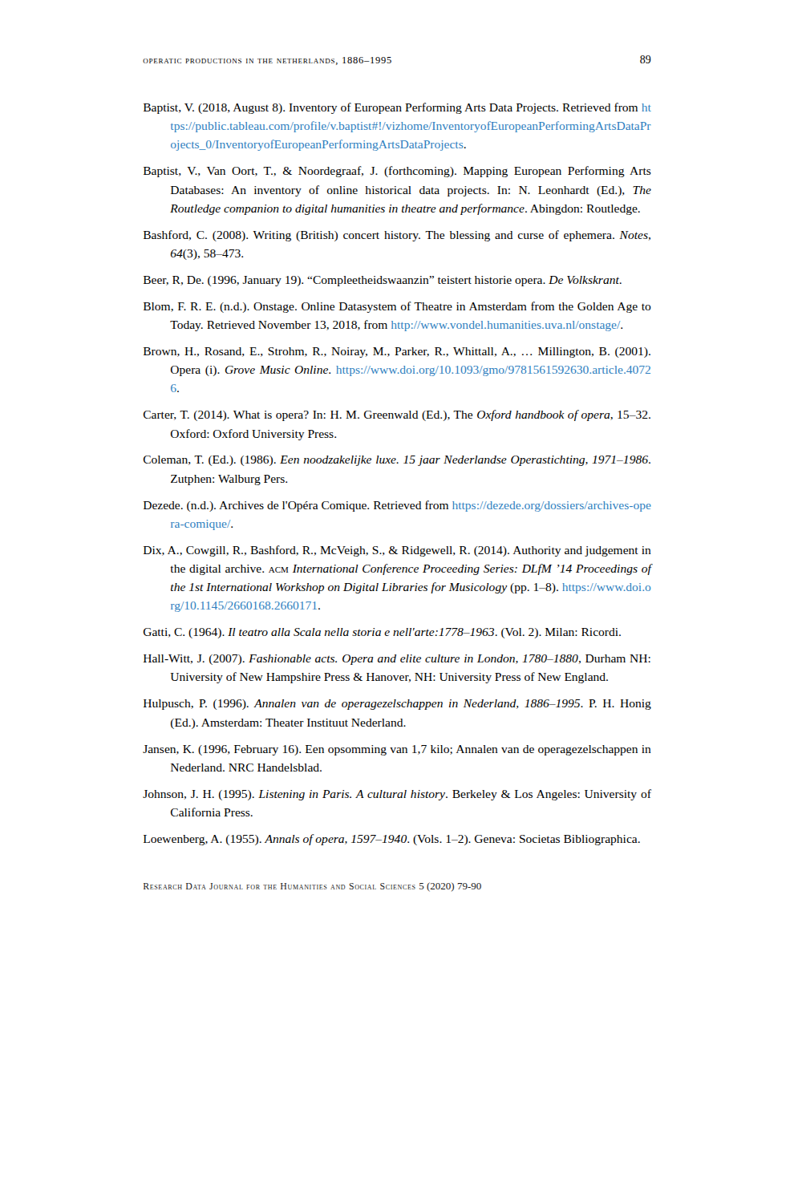Operatic Productions in the Netherlands, 1886–1995 89
Baptist, V. (2018, August 8). Inventory of European Performing Arts Data Projects. Retrieved from https://public.tableau.com/profile/v.baptist#!/vizhome/InventoryofEuropeanPerformingArtsDataProjects_0/InventoryofEuropeanPerformingArtsDataProjects.
Baptist, V., Van Oort, T., & Noordegraaf, J. (forthcoming). Mapping European Performing Arts Databases: An inventory of online historical data projects. In: N. Leonhardt (Ed.), The Routledge companion to digital humanities in theatre and performance. Abingdon: Routledge.
Bashford, C. (2008). Writing (British) concert history. The blessing and curse of ephemera. Notes, 64(3), 58–473.
Beer, R, De. (1996, January 19). “Compleetheidswaanzin” teistert historie opera. De Volkskrant.
Blom, F. R. E. (n.d.). Onstage. Online Datasystem of Theatre in Amsterdam from the Golden Age to Today. Retrieved November 13, 2018, from http://www.vondel.humanities.uva.nl/onstage/.
Brown, H., Rosand, E., Strohm, R., Noiray, M., Parker, R., Whittall, A., … Millington, B. (2001). Opera (i). Grove Music Online. https://www.doi.org/10.1093/gmo/9781561592630.article.40726.
Carter, T. (2014). What is opera? In: H. M. Greenwald (Ed.), The Oxford handbook of opera, 15–32. Oxford: Oxford University Press.
Coleman, T. (Ed.). (1986). Een noodzakelijke luxe. 15 jaar Nederlandse Operastichting, 1971–1986. Zutphen: Walburg Pers.
Dezede. (n.d.). Archives de l'Opéra Comique. Retrieved from https://dezede.org/dossiers/archives-opera-comique/.
Dix, A., Cowgill, R., Bashford, R., McVeigh, S., & Ridgewell, R. (2014). Authority and judgement in the digital archive. acm International Conference Proceeding Series: DLfM ’14 Proceedings of the 1st International Workshop on Digital Libraries for Musicology (pp. 1–8). https://www.doi.org/10.1145/2660168.2660171.
Gatti, C. (1964). Il teatro alla Scala nella storia e nell'arte:1778–1963. (Vol. 2). Milan: Ricordi.
Hall-Witt, J. (2007). Fashionable acts. Opera and elite culture in London, 1780–1880, Durham NH: University of New Hampshire Press & Hanover, NH: University Press of New England.
Hulpusch, P. (1996). Annalen van de operagezelschappen in Nederland, 1886–1995. P. H. Honig (Ed.). Amsterdam: Theater Instituut Nederland.
Jansen, K. (1996, February 16). Een opsomming van 1,7 kilo; Annalen van de operagezelschappen in Nederland. NRC Handelsblad.
Johnson, J. H. (1995). Listening in Paris. A cultural history. Berkeley & Los Angeles: University of California Press.
Loewenberg, A. (1955). Annals of opera, 1597–1940. (Vols. 1–2). Geneva: Societas Bibliographica.
Research Data Journal for the Humanities and Social Sciences 5 (2020) 79-90